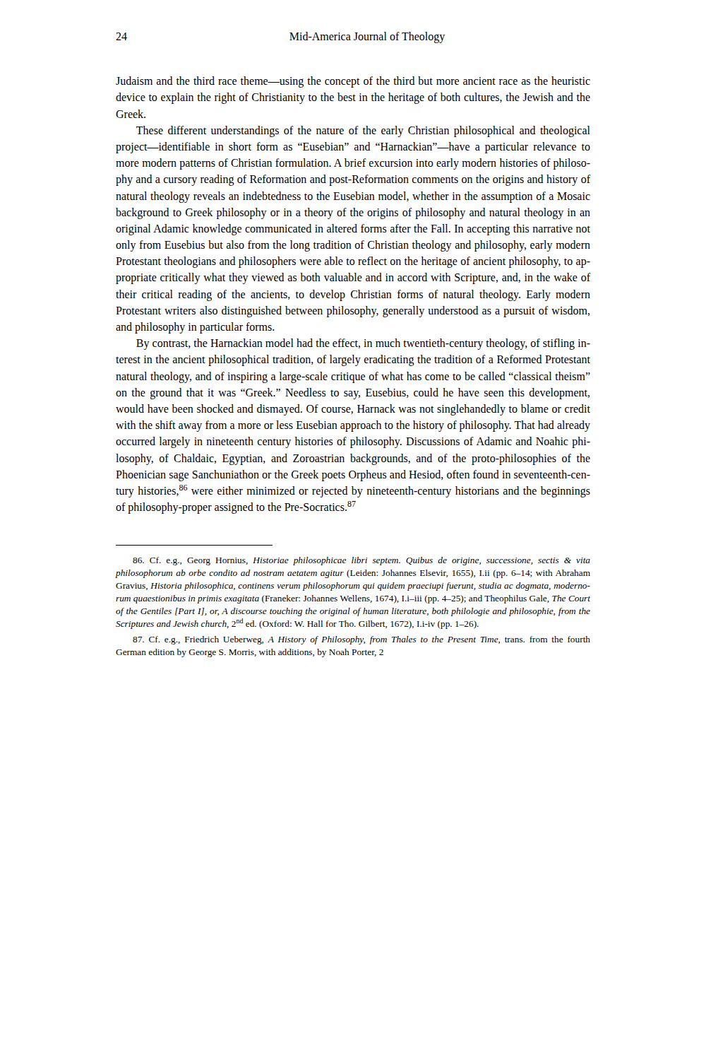24 Mid-America Journal of Theology
Judaism and the third race theme—using the concept of the third but more ancient race as the heuristic device to explain the right of Christianity to the best in the heritage of both cultures, the Jewish and the Greek.
These different understandings of the nature of the early Christian philosophical and theological project—identifiable in short form as “Eusebian” and “Harnackian”—have a particular relevance to more modern patterns of Christian formulation. A brief excursion into early modern histories of philosophy and a cursory reading of Reformation and post-Reformation comments on the origins and history of natural theology reveals an indebtedness to the Eusebian model, whether in the assumption of a Mosaic background to Greek philosophy or in a theory of the origins of philosophy and natural theology in an original Adamic knowledge communicated in altered forms after the Fall. In accepting this narrative not only from Eusebius but also from the long tradition of Christian theology and philosophy, early modern Protestant theologians and philosophers were able to reflect on the heritage of ancient philosophy, to appropriate critically what they viewed as both valuable and in accord with Scripture, and, in the wake of their critical reading of the ancients, to develop Christian forms of natural theology. Early modern Protestant writers also distinguished between philosophy, generally understood as a pursuit of wisdom, and philosophy in particular forms.
By contrast, the Harnackian model had the effect, in much twentieth-century theology, of stifling interest in the ancient philosophical tradition, of largely eradicating the tradition of a Reformed Protestant natural theology, and of inspiring a large-scale critique of what has come to be called “classical theism” on the ground that it was “Greek.” Needless to say, Eusebius, could he have seen this development, would have been shocked and dismayed. Of course, Harnack was not singlehandedly to blame or credit with the shift away from a more or less Eusebian approach to the history of philosophy. That had already occurred largely in nineteenth century histories of philosophy. Discussions of Adamic and Noahic philosophy, of Chaldaic, Egyptian, and Zoroastrian backgrounds, and of the proto-philosophies of the Phoenician sage Sanchuniathon or the Greek poets Orpheus and Hesiod, often found in seventeenth-century histories,86 were either minimized or rejected by nineteenth-century historians and the beginnings of philosophy-proper assigned to the Pre-Socratics.87
86. Cf. e.g., Georg Hornius, Historiae philosophicae libri septem. Quibus de origine, successione, sectis & vita philosophorum ab orbe condito ad nostram aetatem agitur (Leiden: Johannes Elsevir, 1655), I.ii (pp. 6–14; with Abraham Gravius, Historia philosophica, continens verum philosophorum qui quidem praeciupi fuerunt, studia ac dogmata, modernorum quaestionibus in primis exagitata (Franeker: Johannes Wellens, 1674), I.i–iii (pp. 4–25); and Theophilus Gale, The Court of the Gentiles [Part I], or, A discourse touching the original of human literature, both philologie and philosophie, from the Scriptures and Jewish church, 2nd ed. (Oxford: W. Hall for Tho. Gilbert, 1672), I.i-iv (pp. 1–26).
87. Cf. e.g., Friedrich Ueberweg, A History of Philosophy, from Thales to the Present Time, trans. from the fourth German edition by George S. Morris, with additions, by Noah Porter, 2